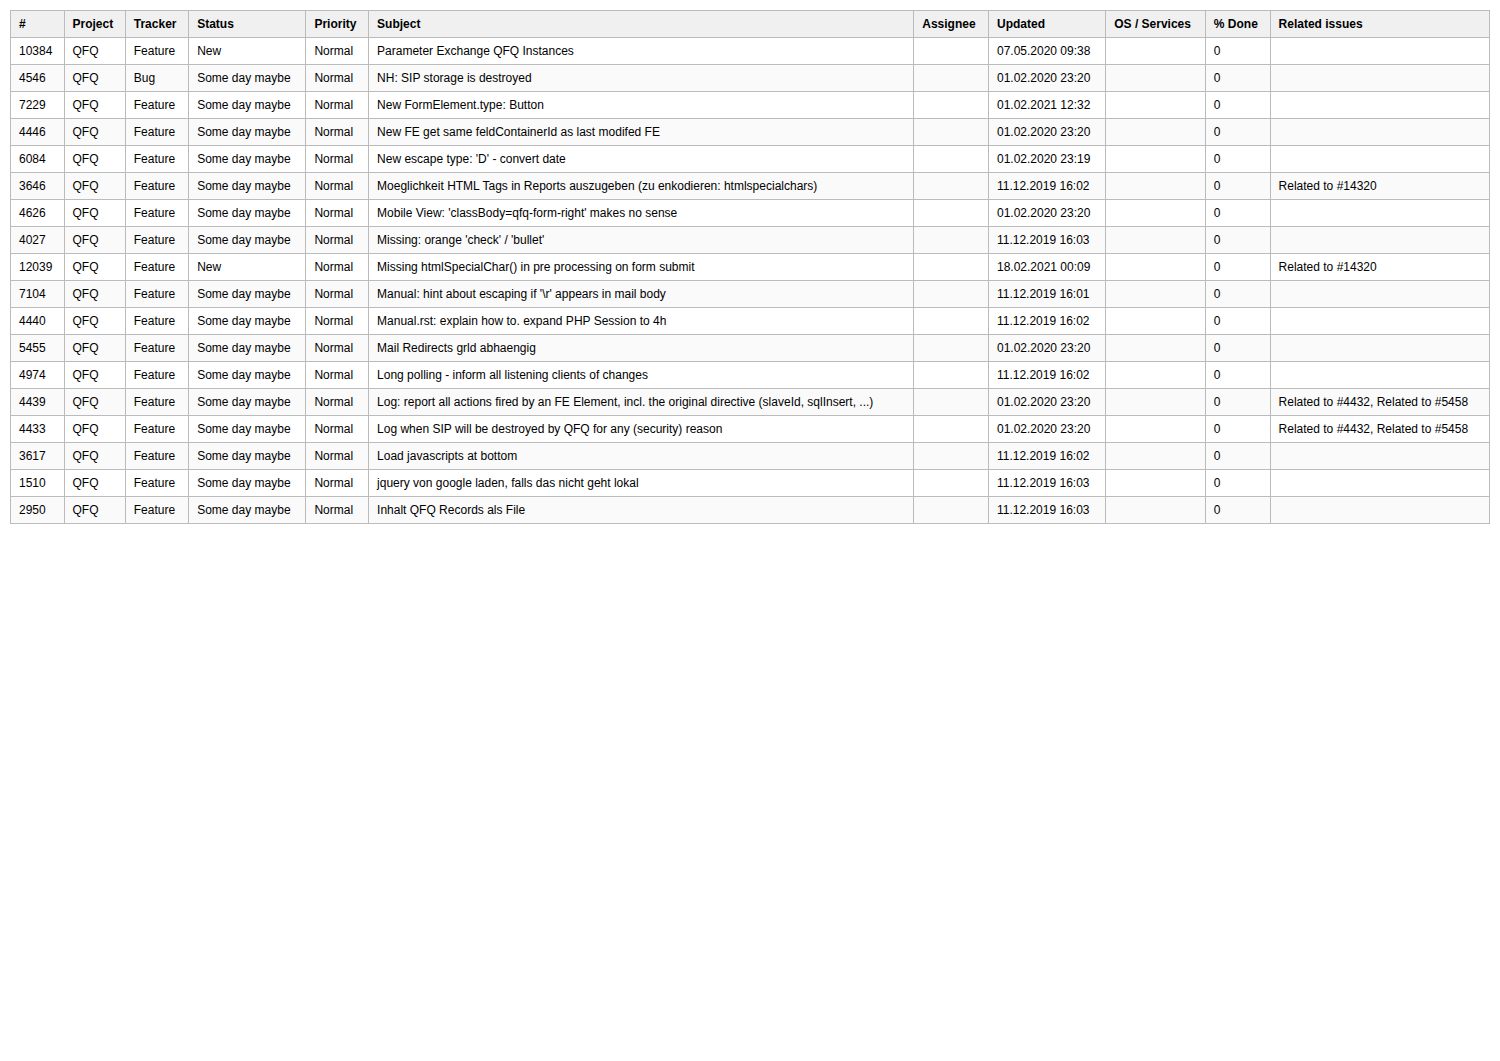| # | Project | Tracker | Status | Priority | Subject | Assignee | Updated | OS / Services | % Done | Related issues |
| --- | --- | --- | --- | --- | --- | --- | --- | --- | --- | --- |
| 10384 | QFQ | Feature | New | Normal | Parameter Exchange QFQ Instances | | 07.05.2020 09:38 | | 0 | |
| 4546 | QFQ | Bug | Some day maybe | Normal | NH: SIP storage is destroyed | | 01.02.2020 23:20 | | 0 | |
| 7229 | QFQ | Feature | Some day maybe | Normal | New FormElement.type: Button | | 01.02.2021 12:32 | | 0 | |
| 4446 | QFQ | Feature | Some day maybe | Normal | New FE get same feldContainerId as last modifed FE | | 01.02.2020 23:20 | | 0 | |
| 6084 | QFQ | Feature | Some day maybe | Normal | New escape type: 'D' - convert date | | 01.02.2020 23:19 | | 0 | |
| 3646 | QFQ | Feature | Some day maybe | Normal | Moeglichkeit HTML Tags in Reports auszugeben (zu enkodieren: htmlspecialchars) | | 11.12.2019 16:02 | | 0 | Related to #14320 |
| 4626 | QFQ | Feature | Some day maybe | Normal | Mobile View: 'classBody=qfq-form-right' makes no sense | | 01.02.2020 23:20 | | 0 | |
| 4027 | QFQ | Feature | Some day maybe | Normal | Missing: orange 'check' / 'bullet' | | 11.12.2019 16:03 | | 0 | |
| 12039 | QFQ | Feature | New | Normal | Missing htmlSpecialChar() in pre processing on form submit | | 18.02.2021 00:09 | | 0 | Related to #14320 |
| 7104 | QFQ | Feature | Some day maybe | Normal | Manual: hint about escaping if '\r' appears in mail body | | 11.12.2019 16:01 | | 0 | |
| 4440 | QFQ | Feature | Some day maybe | Normal | Manual.rst: explain how to. expand PHP Session to 4h | | 11.12.2019 16:02 | | 0 | |
| 5455 | QFQ | Feature | Some day maybe | Normal | Mail Redirects grld abhaengig | | 01.02.2020 23:20 | | 0 | |
| 4974 | QFQ | Feature | Some day maybe | Normal | Long polling - inform all listening clients of changes | | 11.12.2019 16:02 | | 0 | |
| 4439 | QFQ | Feature | Some day maybe | Normal | Log: report all actions fired by an FE Element, incl. the original directive (slaveId, sqlInsert, ...) | | 01.02.2020 23:20 | | 0 | Related to #4432, Related to #5458 |
| 4433 | QFQ | Feature | Some day maybe | Normal | Log when SIP will be destroyed by QFQ for any (security) reason | | 01.02.2020 23:20 | | 0 | Related to #4432, Related to #5458 |
| 3617 | QFQ | Feature | Some day maybe | Normal | Load javascripts at bottom | | 11.12.2019 16:02 | | 0 | |
| 1510 | QFQ | Feature | Some day maybe | Normal | jquery von google laden, falls das nicht geht lokal | | 11.12.2019 16:03 | | 0 | |
| 2950 | QFQ | Feature | Some day maybe | Normal | Inhalt QFQ Records als File | | 11.12.2019 16:03 | | 0 | |